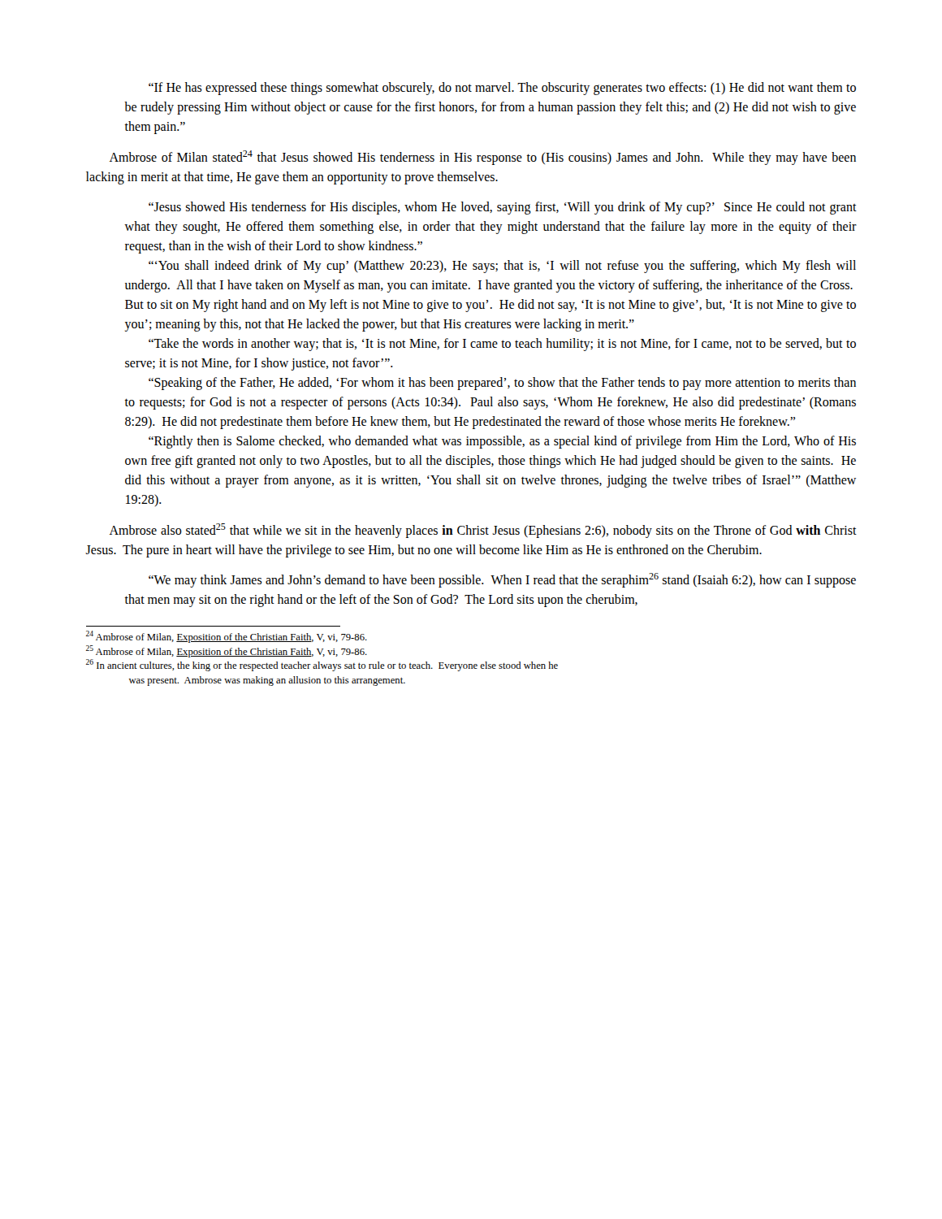“If He has expressed these things somewhat obscurely, do not marvel. The obscurity generates two effects: (1) He did not want them to be rudely pressing Him without object or cause for the first honors, for from a human passion they felt this; and (2) He did not wish to give them pain.”
Ambrose of Milan stated24 that Jesus showed His tenderness in His response to (His cousins) James and John. While they may have been lacking in merit at that time, He gave them an opportunity to prove themselves.
“Jesus showed His tenderness for His disciples, whom He loved, saying first, ‘Will you drink of My cup?’ Since He could not grant what they sought, He offered them something else, in order that they might understand that the failure lay more in the equity of their request, than in the wish of their Lord to show kindness.”
“‘You shall indeed drink of My cup’ (Matthew 20:23), He says; that is, ‘I will not refuse you the suffering, which My flesh will undergo. All that I have taken on Myself as man, you can imitate. I have granted you the victory of suffering, the inheritance of the Cross. But to sit on My right hand and on My left is not Mine to give to you’. He did not say, ‘It is not Mine to give’, but, ‘It is not Mine to give to you’; meaning by this, not that He lacked the power, but that His creatures were lacking in merit.”
“Take the words in another way; that is, ‘It is not Mine, for I came to teach humility; it is not Mine, for I came, not to be served, but to serve; it is not Mine, for I show justice, not favor’”.
“Speaking of the Father, He added, ‘For whom it has been prepared’, to show that the Father tends to pay more attention to merits than to requests; for God is not a respecter of persons (Acts 10:34). Paul also says, ‘Whom He foreknew, He also did predestinate’ (Romans 8:29). He did not predestinate them before He knew them, but He predestinated the reward of those whose merits He foreknew.”
“Rightly then is Salome checked, who demanded what was impossible, as a special kind of privilege from Him the Lord, Who of His own free gift granted not only to two Apostles, but to all the disciples, those things which He had judged should be given to the saints. He did this without a prayer from anyone, as it is written, ‘You shall sit on twelve thrones, judging the twelve tribes of Israel’” (Matthew 19:28).
Ambrose also stated25 that while we sit in the heavenly places in Christ Jesus (Ephesians 2:6), nobody sits on the Throne of God with Christ Jesus. The pure in heart will have the privilege to see Him, but no one will become like Him as He is enthroned on the Cherubim.
“We may think James and John’s demand to have been possible. When I read that the seraphim26 stand (Isaiah 6:2), how can I suppose that men may sit on the right hand or the left of the Son of God? The Lord sits upon the cherubim,
24 Ambrose of Milan, Exposition of the Christian Faith, V, vi, 79-86.
25 Ambrose of Milan, Exposition of the Christian Faith, V, vi, 79-86.
26 In ancient cultures, the king or the respected teacher always sat to rule or to teach. Everyone else stood when he
was present. Ambrose was making an allusion to this arrangement.